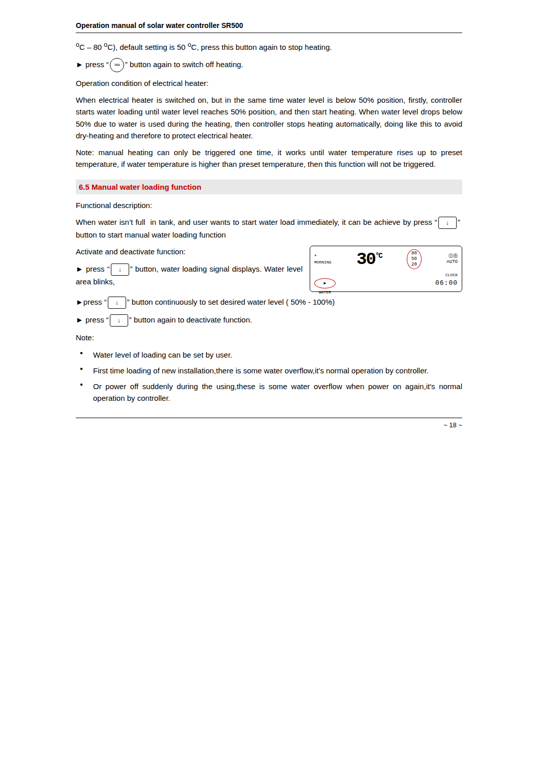Operation manual of solar water controller SR500
oC – 80 oC), default setting is 50 oC, press this button again to stop heating.
► press “ ” button again to switch off heating.
Operation condition of electrical heater:
When electrical heater is switched on, but in the same time water level is below 50% position, firstly, controller starts water loading until water level reaches 50% position, and then start heating. When water level drops below 50% due to water is used during the heating, then controller stops heating automatically, doing like this to avoid dry-heating and therefore to protect electrical heater.
Note: manual heating can only be triggered one time, it works until water temperature rises up to preset temperature, if water temperature is higher than preset temperature, then this function will not be triggered.
6.5 Manual water loading function
Functional description:
When water isn’t full in tank, and user wants to start water load immediately, it can be achieve by press “ ” button to start manual water loading function
☀
MORNING
30°C
80
50
20
ⓋⓇ
AUTO
▶
WATER
CLOCK06:00
Activate and deactivate function:
► press “ ” button, water loading signal displays. Water level area blinks,
►press “ ” button continuously to set desired water level ( 50% - 100%)
► press “ ” button again to deactivate function.
Note:
Water level of loading can be set by user.
First time loading of new installation,there is some water overflow,it's normal operation by controller.
Or power off suddenly during the using,these is some water overflow when power on again,it's normal operation by controller.
~ 18 ~